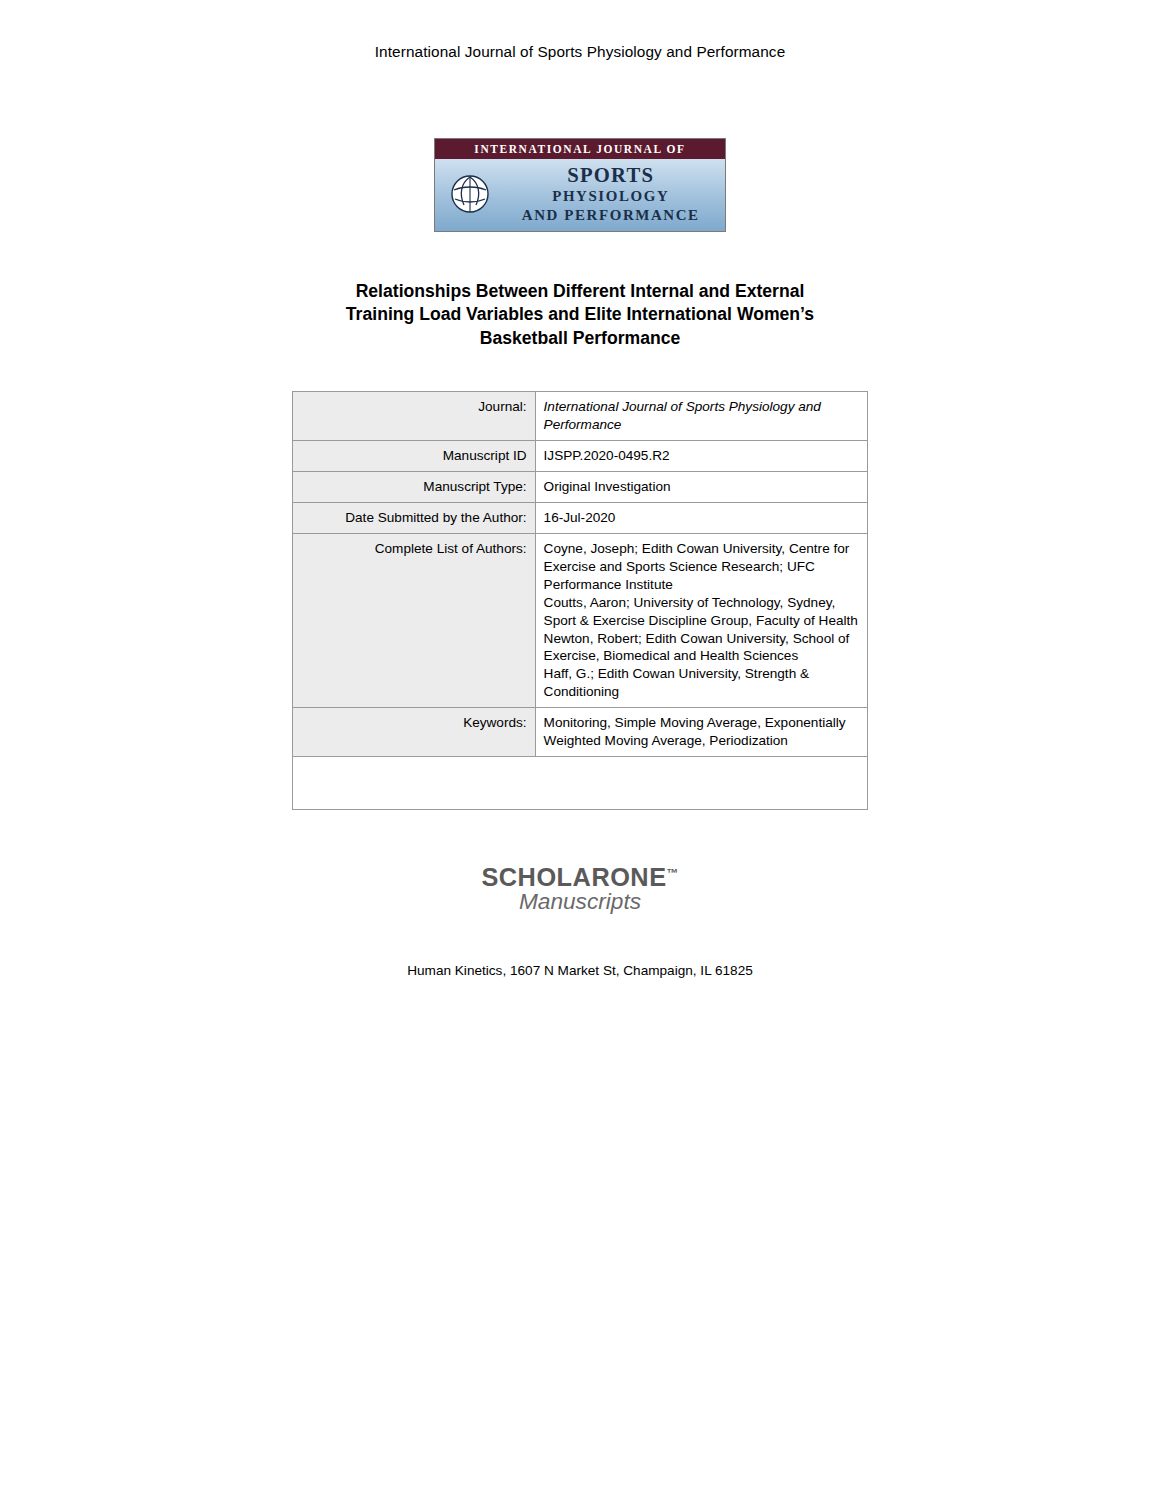International Journal of Sports Physiology and Performance
INTERNATIONAL JOURNAL OF
SPORTS
PHYSIOLOGY
AND PERFORMANCE
Relationships Between Different Internal and External Training Load Variables and Elite International Women’s Basketball Performance
| Journal: | International Journal of Sports Physiology and Performance |
| Manuscript ID | IJSPP.2020-0495.R2 |
| Manuscript Type: | Original Investigation |
| Date Submitted by the Author: | 16-Jul-2020 |
| Complete List of Authors: | Coyne, Joseph; Edith Cowan University, Centre for Exercise and Sports Science Research; UFC Performance Institute Coutts, Aaron; University of Technology, Sydney, Sport & Exercise Discipline Group, Faculty of Health Newton, Robert; Edith Cowan University, School of Exercise, Biomedical and Health Sciences Haff, G.; Edith Cowan University, Strength & Conditioning |
| Keywords: | Monitoring, Simple Moving Average, Exponentially Weighted Moving Average, Periodization |
SCHOLARONE™
Manuscripts
Human Kinetics, 1607 N Market St, Champaign, IL 61825